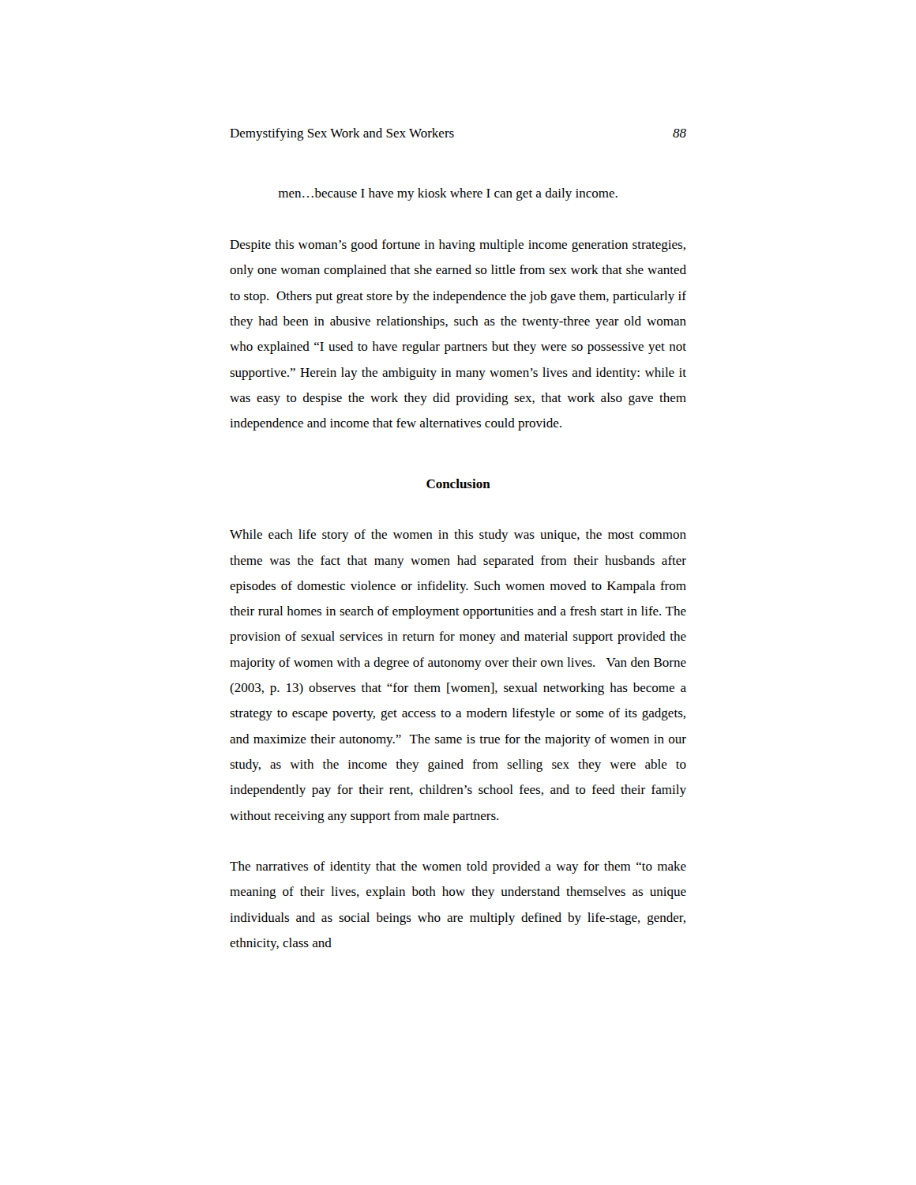Demystifying Sex Work and Sex Workers 88
men…because I have my kiosk where I can get a daily income.
Despite this woman’s good fortune in having multiple income generation strategies, only one woman complained that she earned so little from sex work that she wanted to stop. Others put great store by the independence the job gave them, particularly if they had been in abusive relationships, such as the twenty-three year old woman who explained “I used to have regular partners but they were so possessive yet not supportive.” Herein lay the ambiguity in many women’s lives and identity: while it was easy to despise the work they did providing sex, that work also gave them independence and income that few alternatives could provide.
Conclusion
While each life story of the women in this study was unique, the most common theme was the fact that many women had separated from their husbands after episodes of domestic violence or infidelity. Such women moved to Kampala from their rural homes in search of employment opportunities and a fresh start in life. The provision of sexual services in return for money and material support provided the majority of women with a degree of autonomy over their own lives. Van den Borne (2003, p. 13) observes that “for them [women], sexual networking has become a strategy to escape poverty, get access to a modern lifestyle or some of its gadgets, and maximize their autonomy.” The same is true for the majority of women in our study, as with the income they gained from selling sex they were able to independently pay for their rent, children’s school fees, and to feed their family without receiving any support from male partners.
The narratives of identity that the women told provided a way for them “to make meaning of their lives, explain both how they understand themselves as unique individuals and as social beings who are multiply defined by life-stage, gender, ethnicity, class and